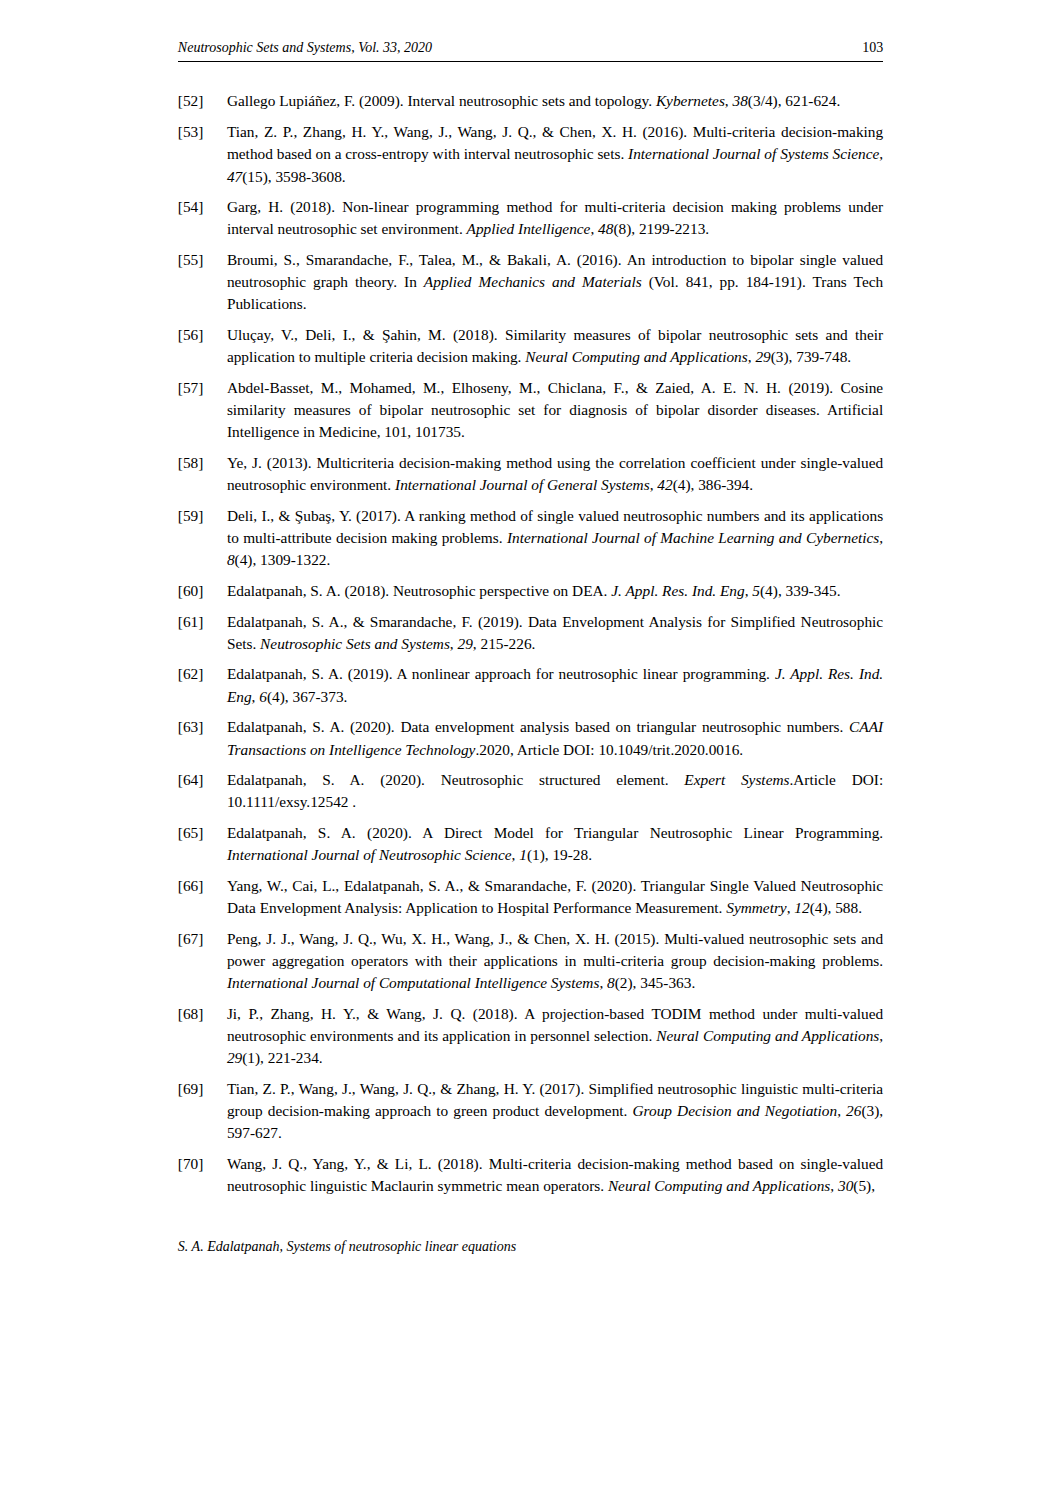Neutrosophic Sets and Systems, Vol. 33, 2020 103
[52] Gallego Lupiáñez, F. (2009). Interval neutrosophic sets and topology. Kybernetes, 38(3/4), 621-624.
[53] Tian, Z. P., Zhang, H. Y., Wang, J., Wang, J. Q., & Chen, X. H. (2016). Multi-criteria decision-making method based on a cross-entropy with interval neutrosophic sets. International Journal of Systems Science, 47(15), 3598-3608.
[54] Garg, H. (2018). Non-linear programming method for multi-criteria decision making problems under interval neutrosophic set environment. Applied Intelligence, 48(8), 2199-2213.
[55] Broumi, S., Smarandache, F., Talea, M., & Bakali, A. (2016). An introduction to bipolar single valued neutrosophic graph theory. In Applied Mechanics and Materials (Vol. 841, pp. 184-191). Trans Tech Publications.
[56] Uluçay, V., Deli, I., & Şahin, M. (2018). Similarity measures of bipolar neutrosophic sets and their application to multiple criteria decision making. Neural Computing and Applications, 29(3), 739-748.
[57] Abdel-Basset, M., Mohamed, M., Elhoseny, M., Chiclana, F., & Zaied, A. E. N. H. (2019). Cosine similarity measures of bipolar neutrosophic set for diagnosis of bipolar disorder diseases. Artificial Intelligence in Medicine, 101, 101735.
[58] Ye, J. (2013). Multicriteria decision-making method using the correlation coefficient under single-valued neutrosophic environment. International Journal of General Systems, 42(4), 386-394.
[59] Deli, I., & Şubaş, Y. (2017). A ranking method of single valued neutrosophic numbers and its applications to multi-attribute decision making problems. International Journal of Machine Learning and Cybernetics, 8(4), 1309-1322.
[60] Edalatpanah, S. A. (2018). Neutrosophic perspective on DEA. J. Appl. Res. Ind. Eng, 5(4), 339-345.
[61] Edalatpanah, S. A., & Smarandache, F. (2019). Data Envelopment Analysis for Simplified Neutrosophic Sets. Neutrosophic Sets and Systems, 29, 215-226.
[62] Edalatpanah, S. A. (2019). A nonlinear approach for neutrosophic linear programming. J. Appl. Res. Ind. Eng, 6(4), 367-373.
[63] Edalatpanah, S. A. (2020). Data envelopment analysis based on triangular neutrosophic numbers. CAAI Transactions on Intelligence Technology.2020, Article DOI: 10.1049/trit.2020.0016.
[64] Edalatpanah, S. A. (2020). Neutrosophic structured element. Expert Systems.Article DOI: 10.1111/exsy.12542 .
[65] Edalatpanah, S. A. (2020). A Direct Model for Triangular Neutrosophic Linear Programming. International Journal of Neutrosophic Science, 1(1), 19-28.
[66] Yang, W., Cai, L., Edalatpanah, S. A., & Smarandache, F. (2020). Triangular Single Valued Neutrosophic Data Envelopment Analysis: Application to Hospital Performance Measurement. Symmetry, 12(4), 588.
[67] Peng, J. J., Wang, J. Q., Wu, X. H., Wang, J., & Chen, X. H. (2015). Multi-valued neutrosophic sets and power aggregation operators with their applications in multi-criteria group decision-making problems. International Journal of Computational Intelligence Systems, 8(2), 345-363.
[68] Ji, P., Zhang, H. Y., & Wang, J. Q. (2018). A projection-based TODIM method under multi-valued neutrosophic environments and its application in personnel selection. Neural Computing and Applications, 29(1), 221-234.
[69] Tian, Z. P., Wang, J., Wang, J. Q., & Zhang, H. Y. (2017). Simplified neutrosophic linguistic multi-criteria group decision-making approach to green product development. Group Decision and Negotiation, 26(3), 597-627.
[70] Wang, J. Q., Yang, Y., & Li, L. (2018). Multi-criteria decision-making method based on single-valued neutrosophic linguistic Maclaurin symmetric mean operators. Neural Computing and Applications, 30(5),
S. A. Edalatpanah, Systems of neutrosophic linear equations